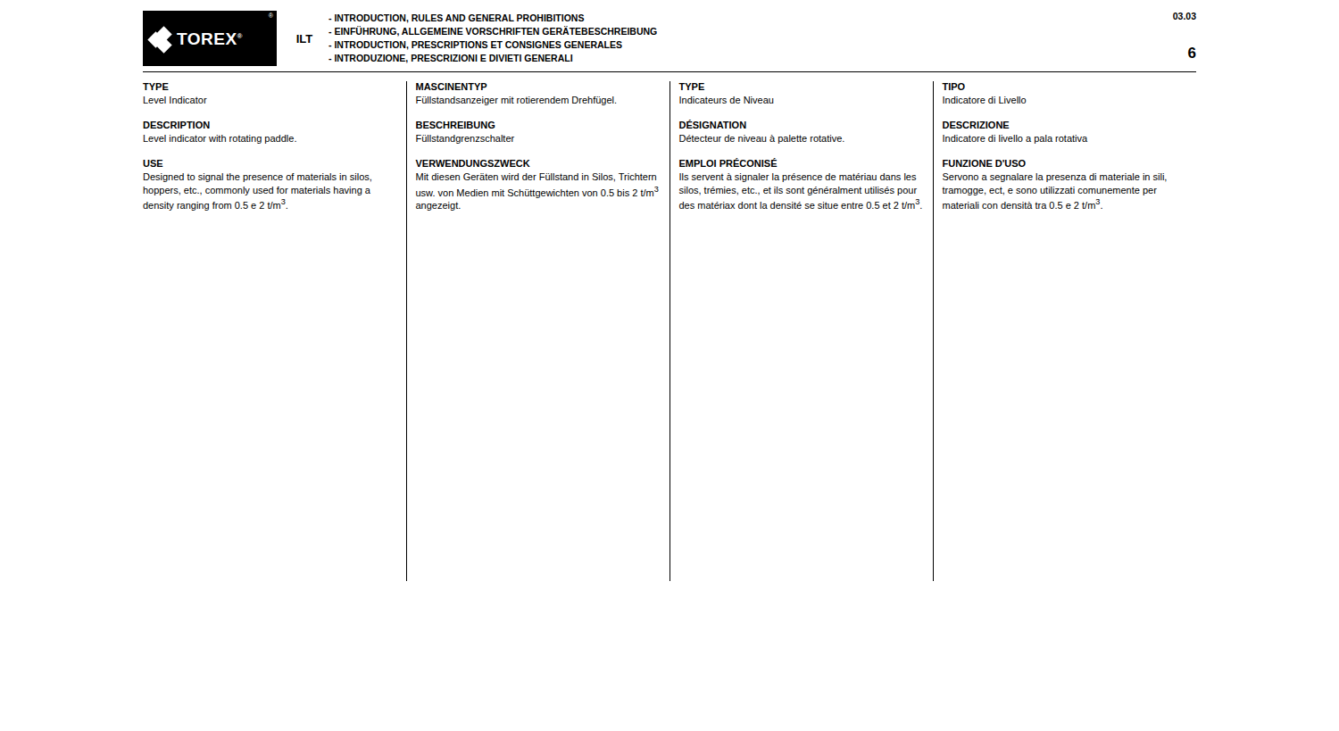® TOREX®
ILT
- INTRODUCTION, RULES AND GENERAL PROHIBITIONS
- EINFÜHRUNG, ALLGEMEINE VORSCHRIFTEN GERÄTEBESCHREIBUNG
- INTRODUCTION, PRESCRIPTIONS ET CONSIGNES GENERALES
- INTRODUZIONE, PRESCRIZIONI E DIVIETI GENERALI
03.03
6
TYPE
Level Indicator
DESCRIPTION
Level indicator with rotating paddle.
USE
Designed to signal the presence of materials in silos, hoppers, etc., commonly used for materials having a density ranging from 0.5 e 2 t/m3.
MASCINENTYP
Füllstandsanzeiger mit rotierendem Drehfügel.
BESCHREIBUNG
Füllstandgrenzschalter
VERWENDUNGSZWECK
Mit diesen Geräten wird der Füllstand in Silos, Trichtern usw. von Medien mit Schüttgewichten von 0.5 bis 2 t/m3 angezeigt.
TYPE
Indicateurs de Niveau
DÉSIGNATION
Détecteur de niveau à palette rotative.
EMPLOI PRÉCONISÉ
Ils servent à signaler la présence de matériau dans les silos, trémies, etc., et ils sont généralment utilisés pour des matériax dont la densité se situe entre 0.5 et 2 t/m3.
TIPO
Indicatore di Livello
DESCRIZIONE
Indicatore di livello a pala rotativa
FUNZIONE D'USO
Servono a segnalare la presenza di materiale in sili, tramogge, ect, e sono utilizzati comunemente per materiali con densità tra 0.5 e 2 t/m3.